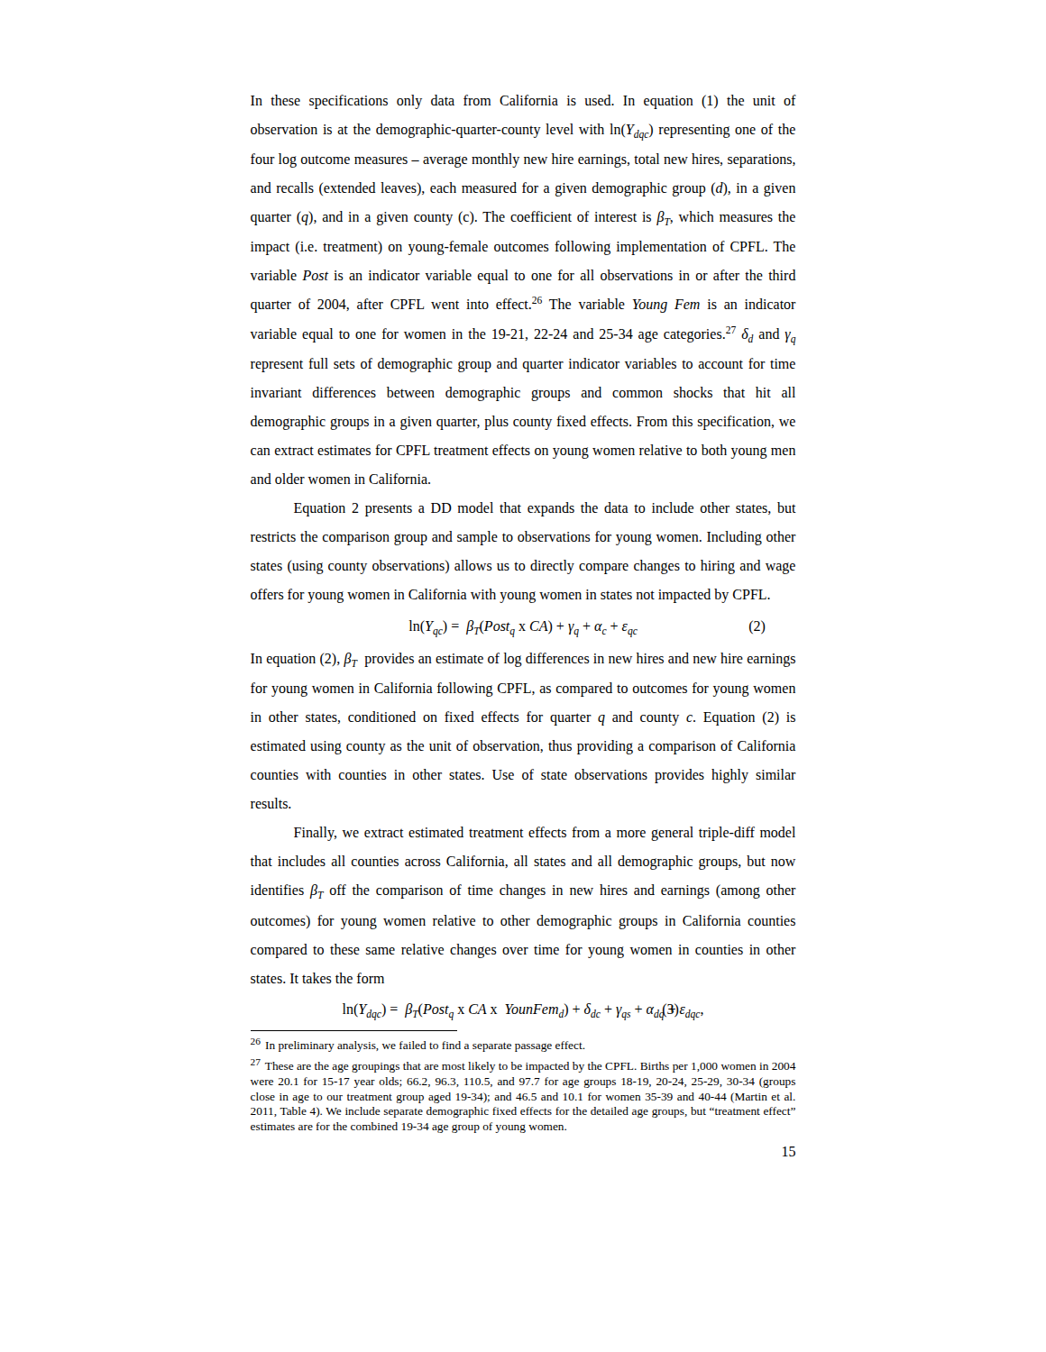In these specifications only data from California is used. In equation (1) the unit of observation is at the demographic-quarter-county level with ln(Ydqc) representing one of the four log outcome measures – average monthly new hire earnings, total new hires, separations, and recalls (extended leaves), each measured for a given demographic group (d), in a given quarter (q), and in a given county (c). The coefficient of interest is βT, which measures the impact (i.e. treatment) on young-female outcomes following implementation of CPFL. The variable Post is an indicator variable equal to one for all observations in or after the third quarter of 2004, after CPFL went into effect.26 The variable Young Fem is an indicator variable equal to one for women in the 19-21, 22-24 and 25-34 age categories.27 δd and γq represent full sets of demographic group and quarter indicator variables to account for time invariant differences between demographic groups and common shocks that hit all demographic groups in a given quarter, plus county fixed effects. From this specification, we can extract estimates for CPFL treatment effects on young women relative to both young men and older women in California.
Equation 2 presents a DD model that expands the data to include other states, but restricts the comparison group and sample to observations for young women. Including other states (using county observations) allows us to directly compare changes to hiring and wage offers for young women in California with young women in states not impacted by CPFL.
ln(Yqc) = βT(Postq x CA) + γq + αc + εqc (2)
In equation (2), βT provides an estimate of log differences in new hires and new hire earnings for young women in California following CPFL, as compared to outcomes for young women in other states, conditioned on fixed effects for quarter q and county c. Equation (2) is estimated using county as the unit of observation, thus providing a comparison of California counties with counties in other states. Use of state observations provides highly similar results.
Finally, we extract estimated treatment effects from a more general triple-diff model that includes all counties across California, all states and all demographic groups, but now identifies βT off the comparison of time changes in new hires and earnings (among other outcomes) for young women relative to other demographic groups in California counties compared to these same relative changes over time for young women in counties in other states. It takes the form
ln(Ydqc) = βT(Postq x CA x YounFemd) + δdc + γqs + αdq + εdqc, (3)
26 In preliminary analysis, we failed to find a separate passage effect.
27 These are the age groupings that are most likely to be impacted by the CPFL. Births per 1,000 women in 2004 were 20.1 for 15-17 year olds; 66.2, 96.3, 110.5, and 97.7 for age groups 18-19, 20-24, 25-29, 30-34 (groups close in age to our treatment group aged 19-34); and 46.5 and 10.1 for women 35-39 and 40-44 (Martin et al. 2011, Table 4). We include separate demographic fixed effects for the detailed age groups, but “treatment effect” estimates are for the combined 19-34 age group of young women.
15